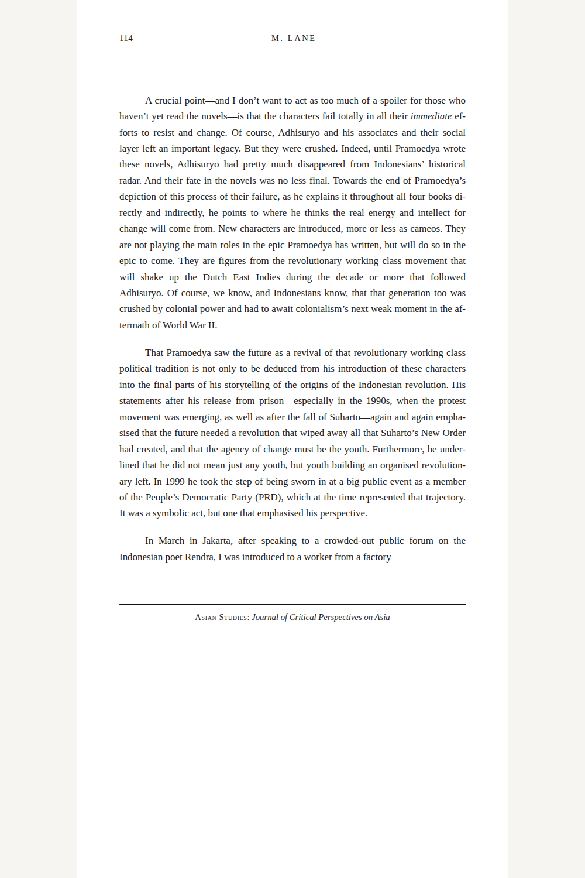114 M. Lane
A crucial point—and I don’t want to act as too much of a spoiler for those who haven’t yet read the novels—is that the characters fail totally in all their immediate efforts to resist and change. Of course, Adhisuryo and his associates and their social layer left an important legacy. But they were crushed. Indeed, until Pramoedya wrote these novels, Adhisuryo had pretty much disappeared from Indonesians’ historical radar. And their fate in the novels was no less final. Towards the end of Pramoedya’s depiction of this process of their failure, as he explains it throughout all four books directly and indirectly, he points to where he thinks the real energy and intellect for change will come from. New characters are introduced, more or less as cameos. They are not playing the main roles in the epic Pramoedya has written, but will do so in the epic to come. They are figures from the revolutionary working class movement that will shake up the Dutch East Indies during the decade or more that followed Adhisuryo. Of course, we know, and Indonesians know, that that generation too was crushed by colonial power and had to await colonialism’s next weak moment in the aftermath of World War II.
That Pramoedya saw the future as a revival of that revolutionary working class political tradition is not only to be deduced from his introduction of these characters into the final parts of his storytelling of the origins of the Indonesian revolution. His statements after his release from prison—especially in the 1990s, when the protest movement was emerging, as well as after the fall of Suharto—again and again emphasised that the future needed a revolution that wiped away all that Suharto’s New Order had created, and that the agency of change must be the youth. Furthermore, he underlined that he did not mean just any youth, but youth building an organised revolutionary left. In 1999 he took the step of being sworn in at a big public event as a member of the People’s Democratic Party (PRD), which at the time represented that trajectory. It was a symbolic act, but one that emphasised his perspective.
In March in Jakarta, after speaking to a crowded-out public forum on the Indonesian poet Rendra, I was introduced to a worker from a factory
Asian Studies: Journal of Critical Perspectives on Asia